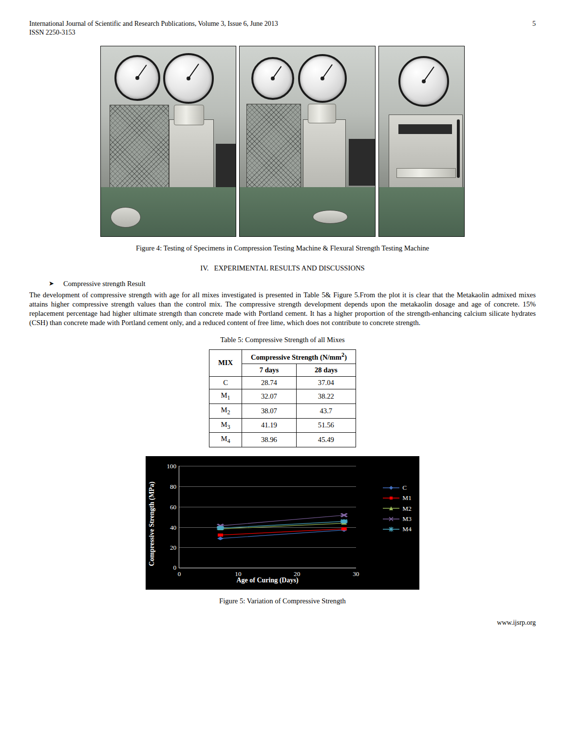International Journal of Scientific and Research Publications, Volume 3, Issue 6, June 2013
ISSN 2250-3153
5
Figure 4: Testing of Specimens in Compression Testing Machine & Flexural Strength Testing Machine
IV. EXPERIMENTAL RESULTS AND DISCUSSIONS
Compressive strength Result
The development of compressive strength with age for all mixes investigated is presented in Table 5& Figure 5.From the plot it is clear that the Metakaolin admixed mixes attains higher compressive strength values than the control mix. The compressive strength development depends upon the metakaolin dosage and age of concrete. 15% replacement percentage had higher ultimate strength than concrete made with Portland cement. It has a higher proportion of the strength-enhancing calcium silicate hydrates (CSH) than concrete made with Portland cement only, and a reduced content of free lime, which does not contribute to concrete strength.
Table 5: Compressive Strength of all Mixes
| MIX | Compressive Strength (N/mm 2 ) |
| --- | --- |
| 7 days | 28 days |
| C | 28.74 | 37.04 |
| M 1 | 32.07 | 38.22 |
| M 2 | 38.07 | 43.7 |
| M 3 | 41.19 | 51.56 |
| M 4 | 38.96 | 45.49 |
Compressive Strength (MPa)
100
80
60
40
20
0
0 10 20 30
Age of Curing (Days)
C
M1
M2
M3
M4
Figure 5: Variation of Compressive Strength
www.ijsrp.org